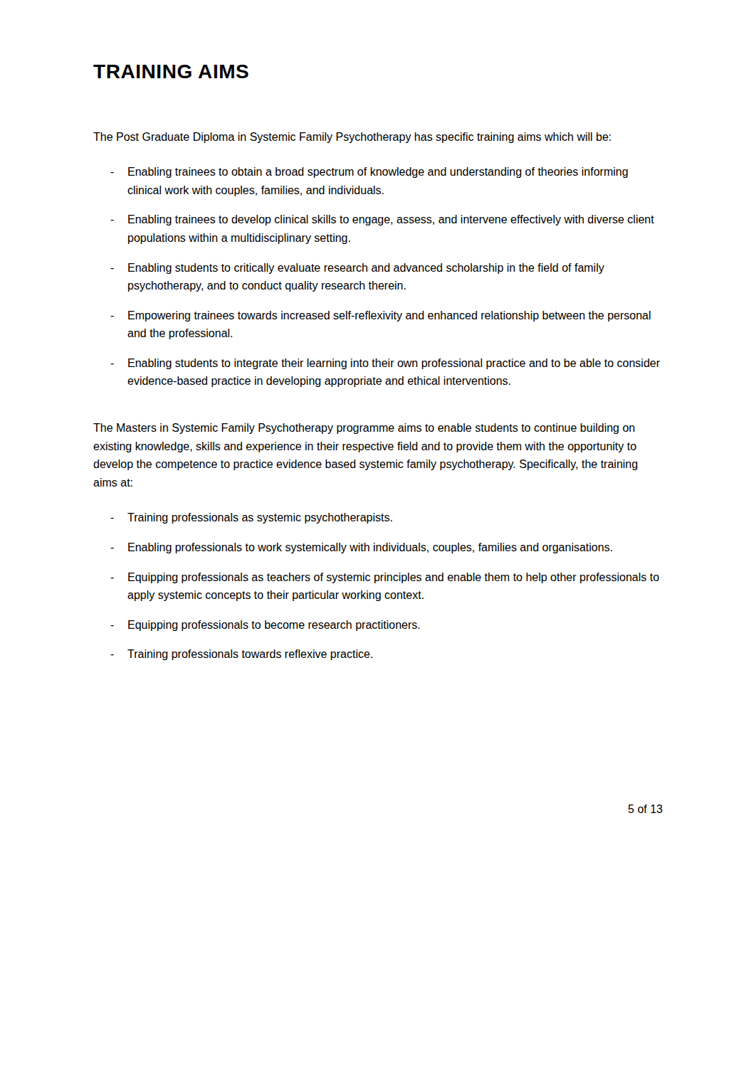TRAINING AIMS
The Post Graduate Diploma in Systemic Family Psychotherapy has specific training aims which will be:
Enabling trainees to obtain a broad spectrum of knowledge and understanding of theories informing clinical work with couples, families, and individuals.
Enabling trainees to develop clinical skills to engage, assess, and intervene effectively with diverse client populations within a multidisciplinary setting.
Enabling students to critically evaluate research and advanced scholarship in the field of family psychotherapy, and to conduct quality research therein.
Empowering trainees towards increased self-reflexivity and enhanced relationship between the personal and the professional.
Enabling students to integrate their learning into their own professional practice and to be able to consider evidence-based practice in developing appropriate and ethical interventions.
The Masters in Systemic Family Psychotherapy programme aims to enable students to continue building on existing knowledge, skills and experience in their respective field and to provide them with the opportunity to develop the competence to practice evidence based systemic family psychotherapy. Specifically, the training aims at:
Training professionals as systemic psychotherapists.
Enabling professionals to work systemically with individuals, couples, families and organisations.
Equipping professionals as teachers of systemic principles and enable them to help other professionals to apply systemic concepts to their particular working context.
Equipping professionals to become research practitioners.
Training professionals towards reflexive practice.
5 of 13